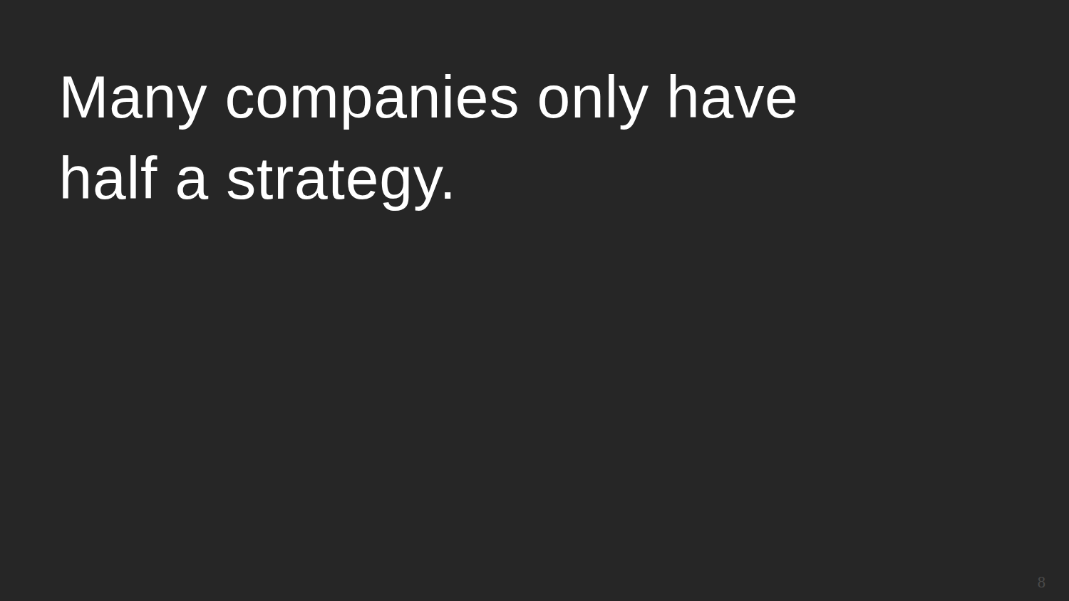Many companies only have half a strategy.
8